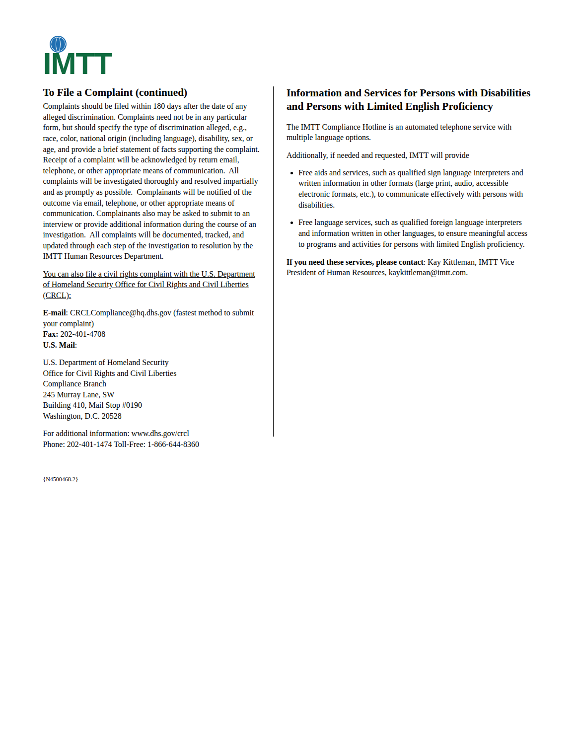IMTT
To File a Complaint (continued)
Complaints should be filed within 180 days after the date of any alleged discrimination. Complaints need not be in any particular form, but should specify the type of discrimination alleged, e.g., race, color, national origin (including language), disability, sex, or age, and provide a brief statement of facts supporting the complaint. Receipt of a complaint will be acknowledged by return email, telephone, or other appropriate means of communication. All complaints will be investigated thoroughly and resolved impartially and as promptly as possible. Complainants will be notified of the outcome via email, telephone, or other appropriate means of communication. Complainants also may be asked to submit to an interview or provide additional information during the course of an investigation. All complaints will be documented, tracked, and updated through each step of the investigation to resolution by the IMTT Human Resources Department.
You can also file a civil rights complaint with the U.S. Department of Homeland Security Office for Civil Rights and Civil Liberties (CRCL):
E-mail: CRCLCompliance@hq.dhs.gov (fastest method to submit your complaint)
Fax: 202-401-4708
U.S. Mail:
U.S. Department of Homeland Security Office for Civil Rights and Civil Liberties Compliance Branch 245 Murray Lane, SW Building 410, Mail Stop #0190 Washington, D.C. 20528
For additional information: www.dhs.gov/crcl
Phone: 202-401-1474 Toll-Free: 1-866-644-8360
Information and Services for Persons with Disabilities and Persons with Limited English Proficiency
The IMTT Compliance Hotline is an automated telephone service with multiple language options.
Additionally, if needed and requested, IMTT will provide
Free aids and services, such as qualified sign language interpreters and written information in other formats (large print, audio, accessible electronic formats, etc.), to communicate effectively with persons with disabilities.
Free language services, such as qualified foreign language interpreters and information written in other languages, to ensure meaningful access to programs and activities for persons with limited English proficiency.
If you need these services, please contact: Kay Kittleman, IMTT Vice President of Human Resources, kaykittleman@imtt.com.
{N4500468.2}